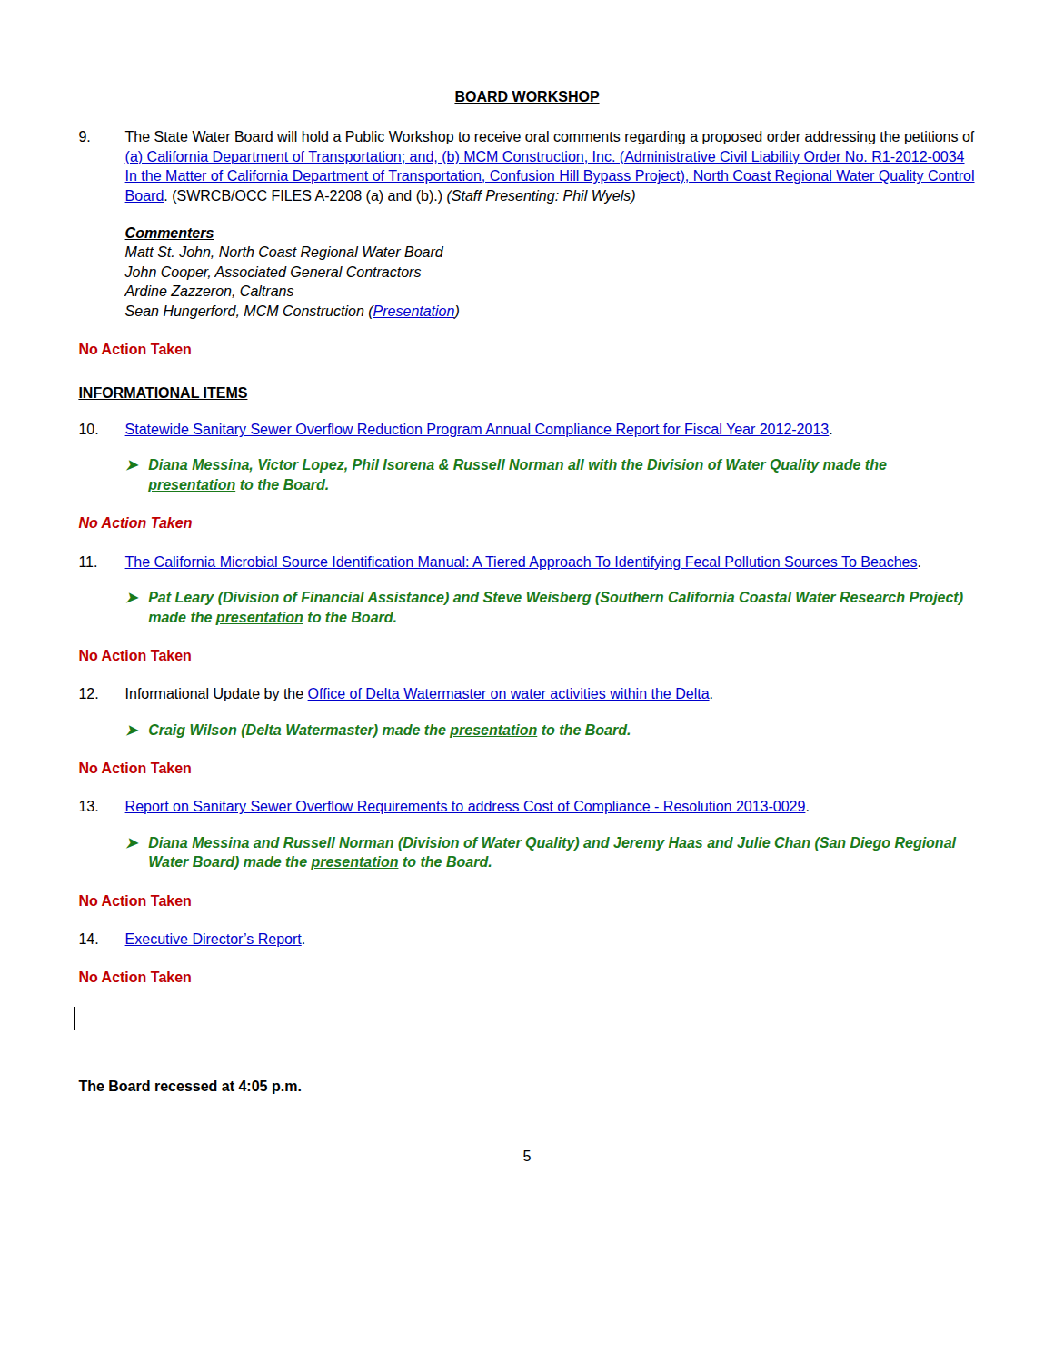BOARD WORKSHOP
9.
The State Water Board will hold a Public Workshop to receive oral comments regarding a proposed order addressing the petitions of (a) California Department of Transportation; and, (b) MCM Construction, Inc. (Administrative Civil Liability Order No. R1-2012-0034 In the Matter of California Department of Transportation, Confusion Hill Bypass Project), North Coast Regional Water Quality Control Board. (SWRCB/OCC FILES A-2208 (a) and (b).) (Staff Presenting: Phil Wyels)
Commenters
Matt St. John, North Coast Regional Water Board
John Cooper, Associated General Contractors
Ardine Zazzeron, Caltrans
Sean Hungerford, MCM Construction (Presentation)
No Action Taken
INFORMATIONAL ITEMS
10.
Statewide Sanitary Sewer Overflow Reduction Program Annual Compliance Report for Fiscal Year 2012-2013.
➤
Diana Messina, Victor Lopez, Phil Isorena & Russell Norman all with the Division of Water Quality made the presentation to the Board.
No Action Taken
11.
The California Microbial Source Identification Manual: A Tiered Approach To Identifying Fecal Pollution Sources To Beaches.
➤
Pat Leary (Division of Financial Assistance) and Steve Weisberg (Southern California Coastal Water Research Project) made the presentation to the Board.
No Action Taken
12.
Informational Update by the Office of Delta Watermaster on water activities within the Delta.
➤
Craig Wilson (Delta Watermaster) made the presentation to the Board.
No Action Taken
13.
Report on Sanitary Sewer Overflow Requirements to address Cost of Compliance - Resolution 2013-0029.
➤
Diana Messina and Russell Norman (Division of Water Quality) and Jeremy Haas and Julie Chan (San Diego Regional Water Board) made the presentation to the Board.
No Action Taken
14.
Executive Director’s Report.
No Action Taken
The Board recessed at 4:05 p.m.
5